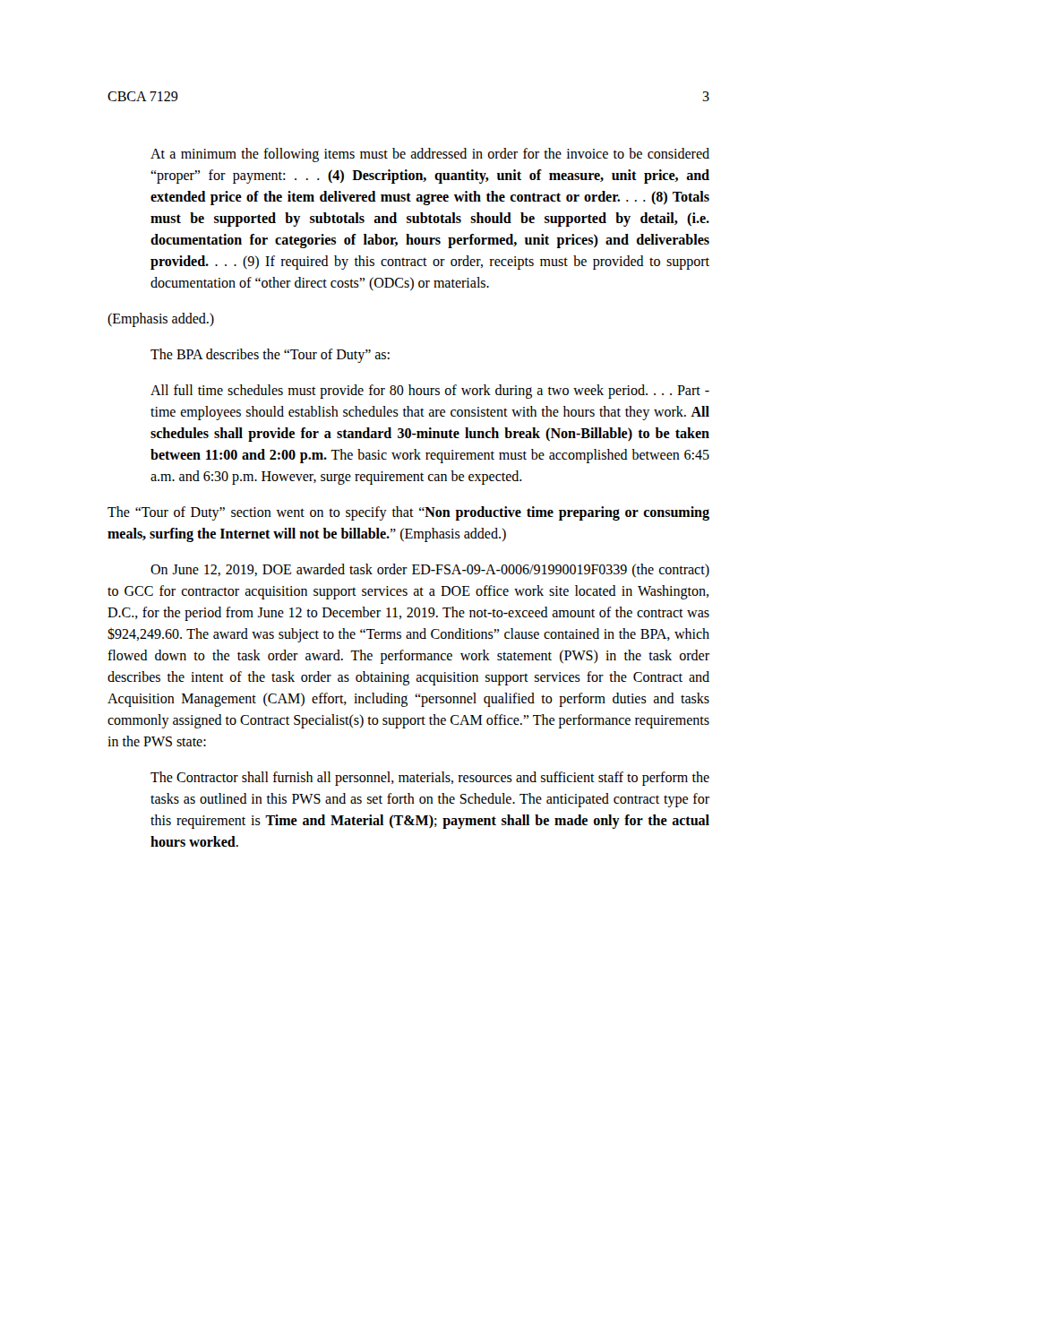CBCA 7129
3
At a minimum the following items must be addressed in order for the invoice to be considered “proper” for payment: . . . (4) Description, quantity, unit of measure, unit price, and extended price of the item delivered must agree with the contract or order. . . . (8) Totals must be supported by subtotals and subtotals should be supported by detail, (i.e. documentation for categories of labor, hours performed, unit prices) and deliverables provided. . . . (9) If required by this contract or order, receipts must be provided to support documentation of “other direct costs” (ODCs) or materials.
(Emphasis added.)
The BPA describes the “Tour of Duty” as:
All full time schedules must provide for 80 hours of work during a two week period. . . . Part -time employees should establish schedules that are consistent with the hours that they work. All schedules shall provide for a standard 30-minute lunch break (Non-Billable) to be taken between 11:00 and 2:00 p.m. The basic work requirement must be accomplished between 6:45 a.m. and 6:30 p.m. However, surge requirement can be expected.
The “Tour of Duty” section went on to specify that “Non productive time preparing or consuming meals, surfing the Internet will not be billable.” (Emphasis added.)
On June 12, 2019, DOE awarded task order ED-FSA-09-A-0006/91990019F0339 (the contract) to GCC for contractor acquisition support services at a DOE office work site located in Washington, D.C., for the period from June 12 to December 11, 2019. The not-to-exceed amount of the contract was $924,249.60. The award was subject to the “Terms and Conditions” clause contained in the BPA, which flowed down to the task order award. The performance work statement (PWS) in the task order describes the intent of the task order as obtaining acquisition support services for the Contract and Acquisition Management (CAM) effort, including “personnel qualified to perform duties and tasks commonly assigned to Contract Specialist(s) to support the CAM office.” The performance requirements in the PWS state:
The Contractor shall furnish all personnel, materials, resources and sufficient staff to perform the tasks as outlined in this PWS and as set forth on the Schedule. The anticipated contract type for this requirement is Time and Material (T&M); payment shall be made only for the actual hours worked.